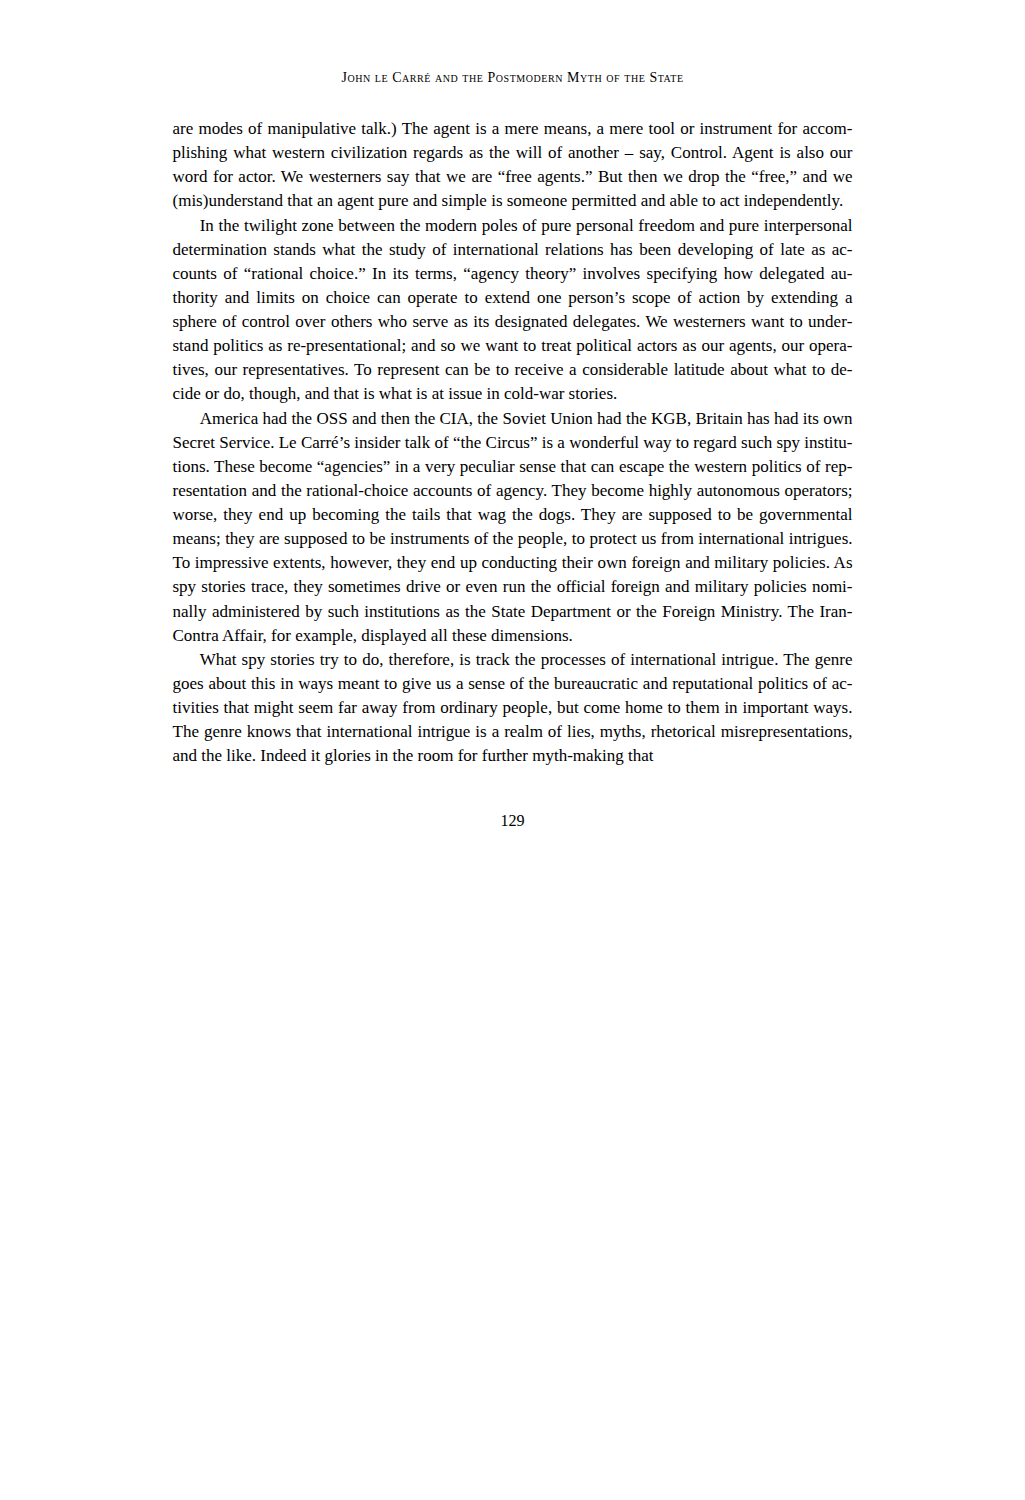John le Carré and the Postmodern Myth of the State
are modes of manipulative talk.) The agent is a mere means, a mere tool or instrument for accomplishing what western civilization regards as the will of another – say, Control. Agent is also our word for actor. We westerners say that we are “free agents.” But then we drop the “free,” and we (mis)understand that an agent pure and simple is someone permitted and able to act independently.
In the twilight zone between the modern poles of pure personal freedom and pure interpersonal determination stands what the study of international relations has been developing of late as accounts of “rational choice.” In its terms, “agency theory” involves specifying how delegated authority and limits on choice can operate to extend one person’s scope of action by extending a sphere of control over others who serve as its designated delegates. We westerners want to understand politics as re-presentational; and so we want to treat political actors as our agents, our operatives, our representatives. To represent can be to receive a considerable latitude about what to decide or do, though, and that is what is at issue in cold-war stories.
America had the OSS and then the CIA, the Soviet Union had the KGB, Britain has had its own Secret Service. Le Carré’s insider talk of “the Circus” is a wonderful way to regard such spy institutions. These become “agencies” in a very peculiar sense that can escape the western politics of representation and the rational-choice accounts of agency. They become highly autonomous operators; worse, they end up becoming the tails that wag the dogs. They are supposed to be governmental means; they are supposed to be instruments of the people, to protect us from international intrigues. To impressive extents, however, they end up conducting their own foreign and military policies. As spy stories trace, they sometimes drive or even run the official foreign and military policies nominally administered by such institutions as the State Department or the Foreign Ministry. The Iran-Contra Affair, for example, displayed all these dimensions.
What spy stories try to do, therefore, is track the processes of international intrigue. The genre goes about this in ways meant to give us a sense of the bureaucratic and reputational politics of activities that might seem far away from ordinary people, but come home to them in important ways. The genre knows that international intrigue is a realm of lies, myths, rhetorical misrepresentations, and the like. Indeed it glories in the room for further myth-making that
129